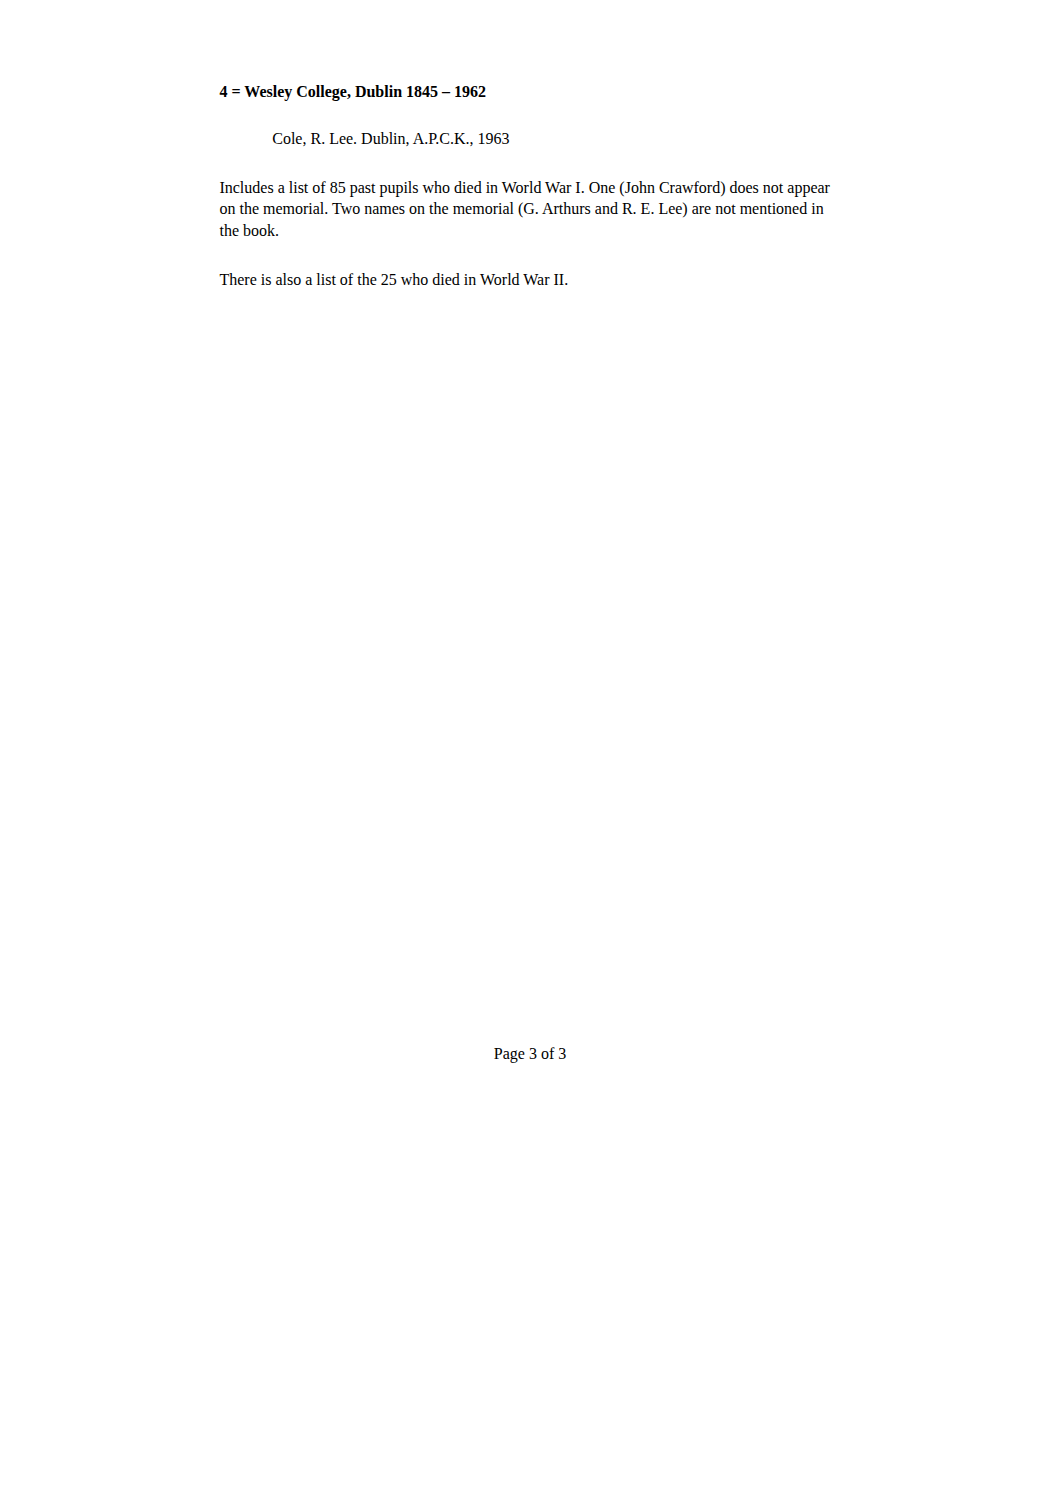4 = Wesley College, Dublin 1845 – 1962
Cole, R. Lee. Dublin, A.P.C.K., 1963
Includes a list of 85 past pupils who died in World War I. One (John Crawford) does not appear on the memorial. Two names on the memorial (G. Arthurs and R. E. Lee) are not mentioned in the book.
There is also a list of the 25 who died in World War II.
Page 3 of 3